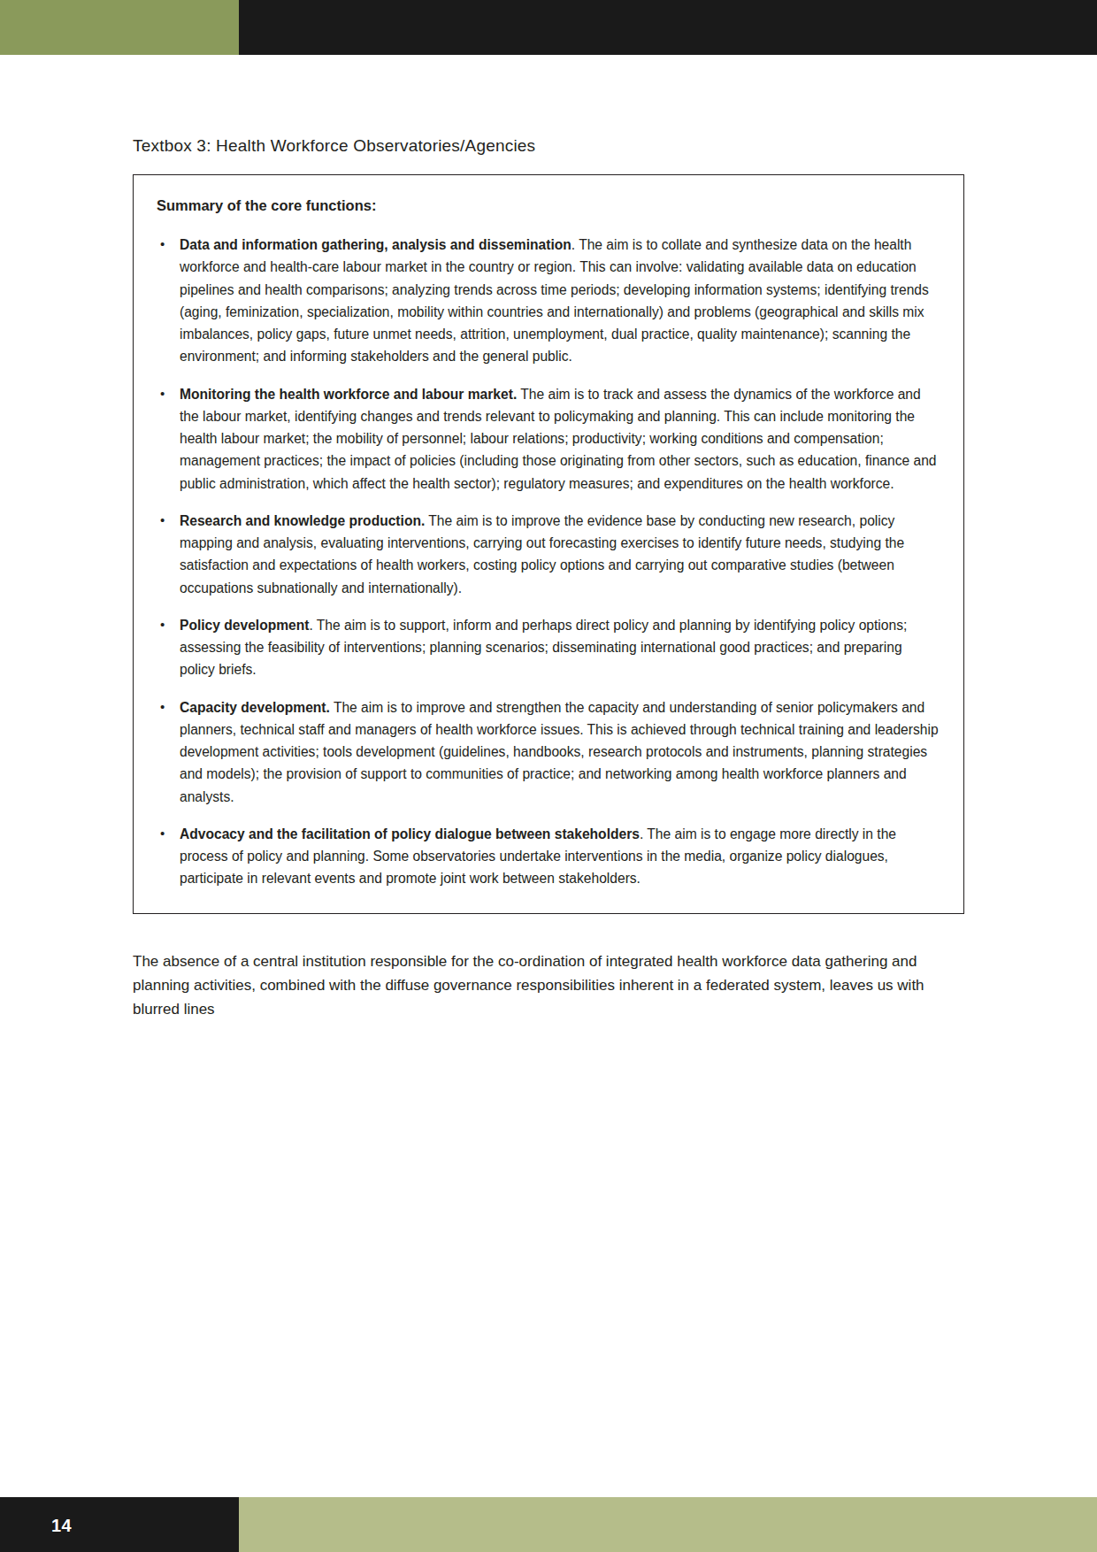Textbox 3: Health Workforce Observatories/Agencies
Summary of the core functions:
Data and information gathering, analysis and dissemination. The aim is to collate and synthesize data on the health workforce and health-care labour market in the country or region. This can involve: validating available data on education pipelines and health comparisons; analyzing trends across time periods; developing information systems; identifying trends (aging, feminization, specialization, mobility within countries and internationally) and problems (geographical and skills mix imbalances, policy gaps, future unmet needs, attrition, unemployment, dual practice, quality maintenance); scanning the environment; and informing stakeholders and the general public.
Monitoring the health workforce and labour market. The aim is to track and assess the dynamics of the workforce and the labour market, identifying changes and trends relevant to policymaking and planning. This can include monitoring the health labour market; the mobility of personnel; labour relations; productivity; working conditions and compensation; management practices; the impact of policies (including those originating from other sectors, such as education, finance and public administration, which affect the health sector); regulatory measures; and expenditures on the health workforce.
Research and knowledge production. The aim is to improve the evidence base by conducting new research, policy mapping and analysis, evaluating interventions, carrying out forecasting exercises to identify future needs, studying the satisfaction and expectations of health workers, costing policy options and carrying out comparative studies (between occupations subnationally and internationally).
Policy development. The aim is to support, inform and perhaps direct policy and planning by identifying policy options; assessing the feasibility of interventions; planning scenarios; disseminating international good practices; and preparing policy briefs.
Capacity development. The aim is to improve and strengthen the capacity and understanding of senior policymakers and planners, technical staff and managers of health workforce issues. This is achieved through technical training and leadership development activities; tools development (guidelines, handbooks, research protocols and instruments, planning strategies and models); the provision of support to communities of practice; and networking among health workforce planners and analysts.
Advocacy and the facilitation of policy dialogue between stakeholders. The aim is to engage more directly in the process of policy and planning. Some observatories undertake interventions in the media, organize policy dialogues, participate in relevant events and promote joint work between stakeholders.
The absence of a central institution responsible for the co-ordination of integrated health workforce data gathering and planning activities, combined with the diffuse governance responsibilities inherent in a federated system, leaves us with blurred lines
14